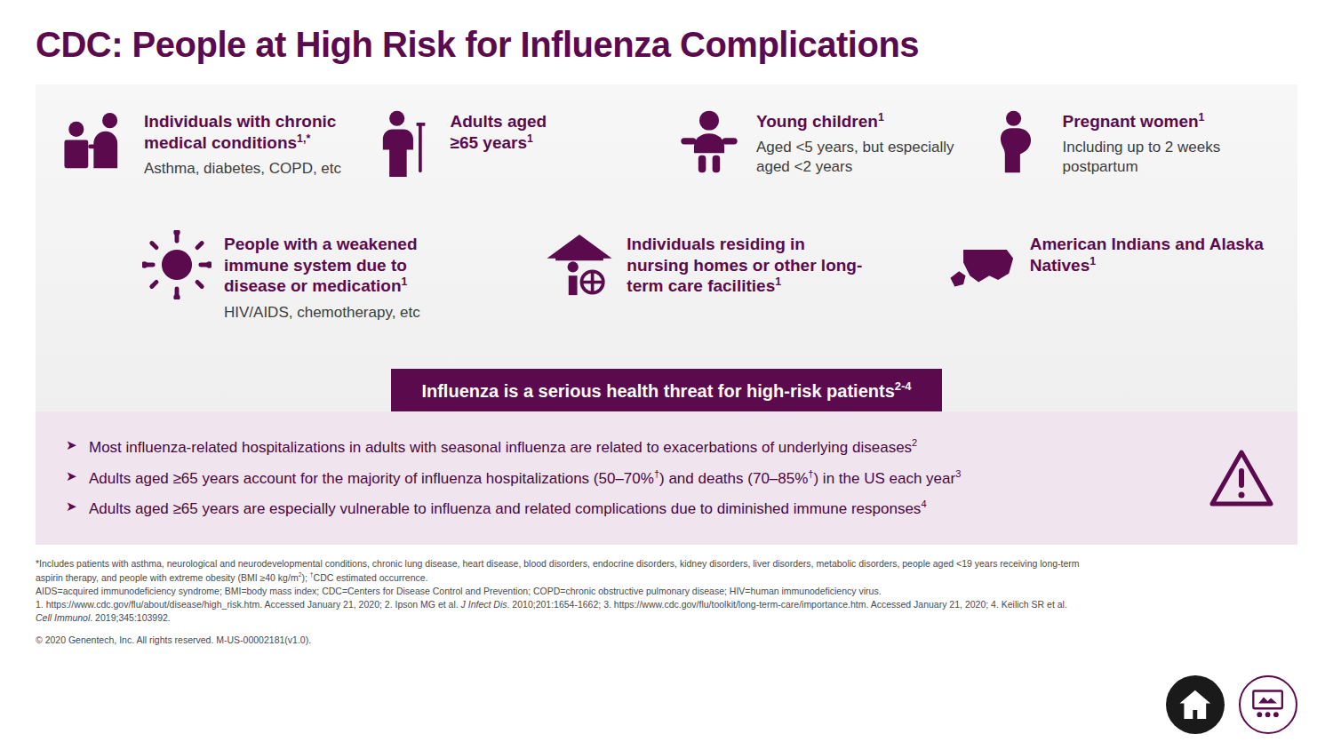CDC: People at High Risk for Influenza Complications
Individuals with chronic medical conditions1,*
Asthma, diabetes, COPD, etc
Adults aged
≥65 years1
Young children1
Aged <5 years, but especially aged <2 years
Pregnant women1
Including up to 2 weeks postpartum
People with a weakened immune system due to disease or medication1
HIV/AIDS, chemotherapy, etc
Individuals residing in nursing homes or other long-term care facilities1
American Indians and Alaska Natives1
Influenza is a serious health threat for high-risk patients2-4
Most influenza-related hospitalizations in adults with seasonal influenza are related to exacerbations of underlying diseases2
Adults aged ≥65 years account for the majority of influenza hospitalizations (50–70%†) and deaths (70–85%†) in the US each year3
Adults aged ≥65 years are especially vulnerable to influenza and related complications due to diminished immune responses4
*Includes patients with asthma, neurological and neurodevelopmental conditions, chronic lung disease, heart disease, blood disorders, endocrine disorders, kidney disorders, liver disorders, metabolic disorders, people aged <19 years receiving long-term aspirin therapy, and people with extreme obesity (BMI ≥40 kg/m2); †CDC estimated occurrence.
AIDS=acquired immunodeficiency syndrome; BMI=body mass index; CDC=Centers for Disease Control and Prevention; COPD=chronic obstructive pulmonary disease; HIV=human immunodeficiency virus.
1. https://www.cdc.gov/flu/about/disease/high_risk.htm. Accessed January 21, 2020; 2. Ipson MG et al. J Infect Dis. 2010;201:1654-1662; 3. https://www.cdc.gov/flu/toolkit/long-term-care/importance.htm. Accessed January 21, 2020; 4. Keilich SR et al. Cell Immunol. 2019;345:103992.
© 2020 Genentech, Inc. All rights reserved. M-US-00002181(v1.0).